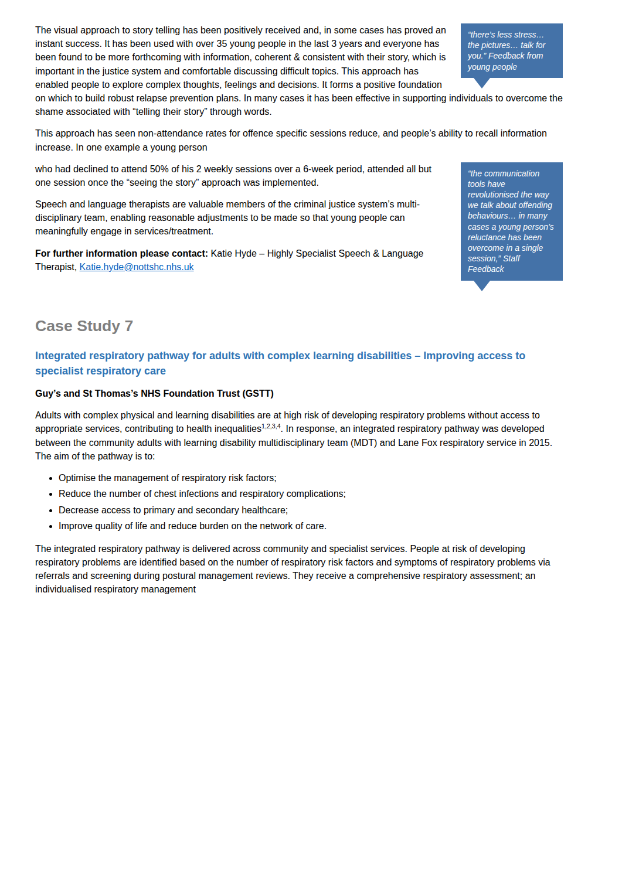“there’s less stress… the pictures… talk for you.” Feedback from young people
The visual approach to story telling has been positively received and, in some cases has proved an instant success. It has been used with over 35 young people in the last 3 years and everyone has been found to be more forthcoming with information, coherent & consistent with their story, which is important in the justice system and comfortable discussing difficult topics. This approach has enabled people to explore complex thoughts, feelings and decisions. It forms a positive foundation on which to build robust relapse prevention plans. In many cases it has been effective in supporting individuals to overcome the shame associated with “telling their story” through words.
This approach has seen non-attendance rates for offence specific sessions reduce, and people’s ability to recall information increase. In one example a young person
“the communication tools have revolutionised the way we talk about offending behaviours… in many cases a young person’s reluctance has been overcome in a single session,” Staff Feedback
who had declined to attend 50% of his 2 weekly sessions over a 6-week period, attended all but one session once the “seeing the story” approach was implemented.
Speech and language therapists are valuable members of the criminal justice system’s multi-disciplinary team, enabling reasonable adjustments to be made so that young people can meaningfully engage in services/treatment.
For further information please contact: Katie Hyde – Highly Specialist Speech & Language Therapist, Katie.hyde@nottshc.nhs.uk
Case Study 7
Integrated respiratory pathway for adults with complex learning disabilities – Improving access to specialist respiratory care
Guy’s and St Thomas’s NHS Foundation Trust (GSTT)
Adults with complex physical and learning disabilities are at high risk of developing respiratory problems without access to appropriate services, contributing to health inequalities1,2,3,4. In response, an integrated respiratory pathway was developed between the community adults with learning disability multidisciplinary team (MDT) and Lane Fox respiratory service in 2015. The aim of the pathway is to:
Optimise the management of respiratory risk factors;
Reduce the number of chest infections and respiratory complications;
Decrease access to primary and secondary healthcare;
Improve quality of life and reduce burden on the network of care.
The integrated respiratory pathway is delivered across community and specialist services. People at risk of developing respiratory problems are identified based on the number of respiratory risk factors and symptoms of respiratory problems via referrals and screening during postural management reviews. They receive a comprehensive respiratory assessment; an individualised respiratory management